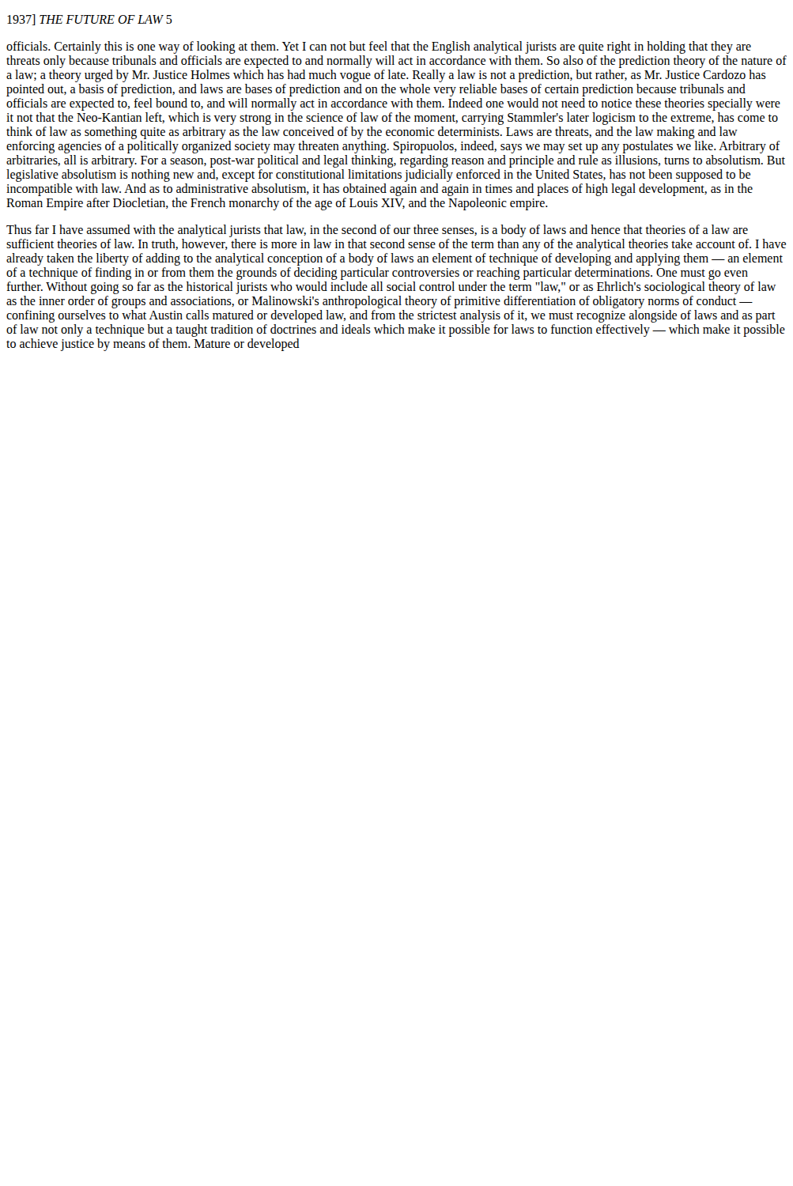1937] THE FUTURE OF LAW 5
officials. Certainly this is one way of looking at them. Yet I can not but feel that the English analytical jurists are quite right in holding that they are threats only because tribunals and officials are expected to and normally will act in accordance with them. So also of the prediction theory of the nature of a law; a theory urged by Mr. Justice Holmes which has had much vogue of late. Really a law is not a prediction, but rather, as Mr. Justice Cardozo has pointed out, a basis of prediction, and laws are bases of prediction and on the whole very reliable bases of certain prediction because tribunals and officials are expected to, feel bound to, and will normally act in accordance with them. Indeed one would not need to notice these theories specially were it not that the Neo-Kantian left, which is very strong in the science of law of the moment, carrying Stammler's later logicism to the extreme, has come to think of law as something quite as arbitrary as the law conceived of by the economic determinists. Laws are threats, and the law making and law enforcing agencies of a politically organized society may threaten anything. Spiropuolos, indeed, says we may set up any postulates we like. Arbitrary of arbitraries, all is arbitrary. For a season, post-war political and legal thinking, regarding reason and principle and rule as illusions, turns to absolutism. But legislative absolutism is nothing new and, except for constitutional limitations judicially enforced in the United States, has not been supposed to be incompatible with law. And as to administrative absolutism, it has obtained again and again in times and places of high legal development, as in the Roman Empire after Diocletian, the French monarchy of the age of Louis XIV, and the Napoleonic empire.
Thus far I have assumed with the analytical jurists that law, in the second of our three senses, is a body of laws and hence that theories of a law are sufficient theories of law. In truth, however, there is more in law in that second sense of the term than any of the analytical theories take account of. I have already taken the liberty of adding to the analytical conception of a body of laws an element of technique of developing and applying them — an element of a technique of finding in or from them the grounds of deciding particular controversies or reaching particular determinations. One must go even further. Without going so far as the historical jurists who would include all social control under the term "law," or as Ehrlich's sociological theory of law as the inner order of groups and associations, or Malinowski's anthropological theory of primitive differentiation of obligatory norms of conduct — confining ourselves to what Austin calls matured or developed law, and from the strictest analysis of it, we must recognize alongside of laws and as part of law not only a technique but a taught tradition of doctrines and ideals which make it possible for laws to function effectively — which make it possible to achieve justice by means of them. Mature or developed